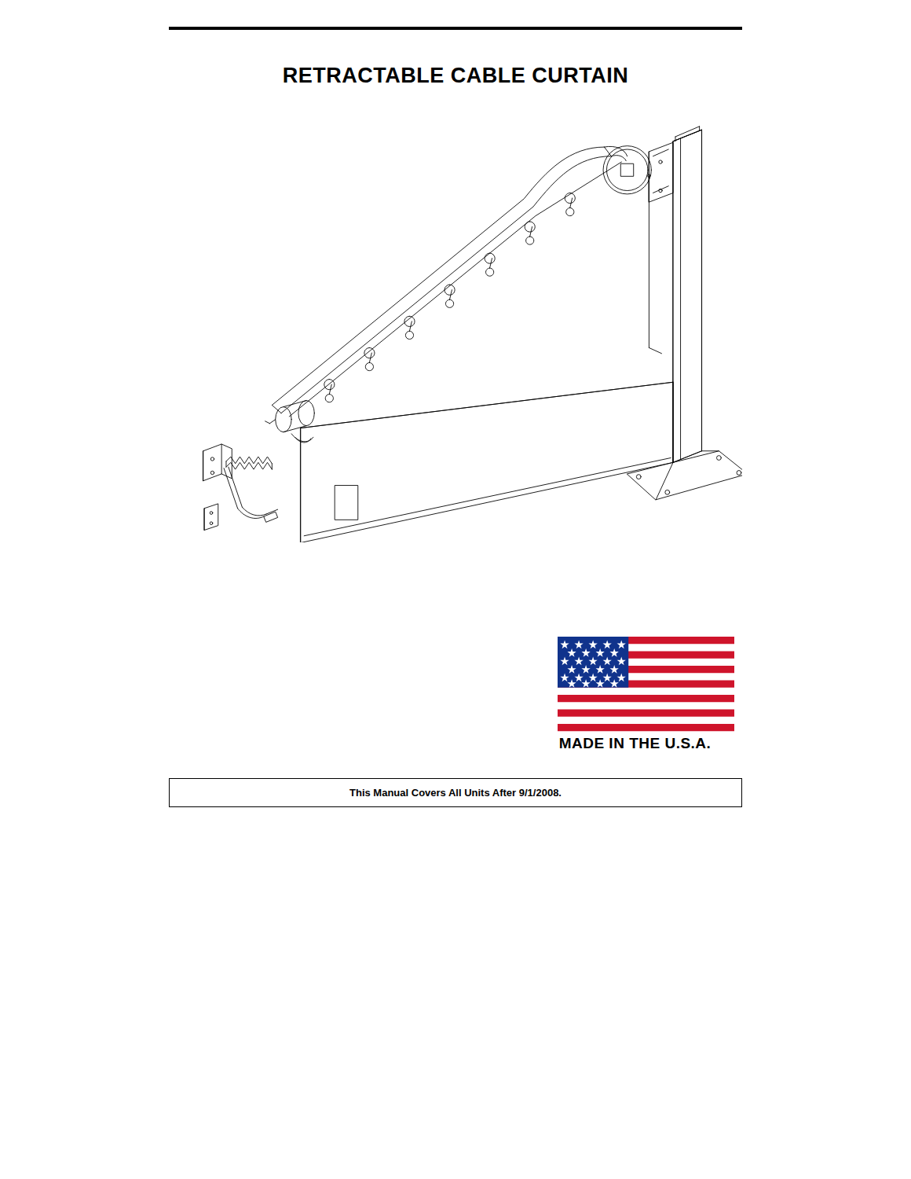RETRACTABLE CABLE CURTAIN
MADE IN THE U.S.A.
This Manual Covers All Units After 9/1/2008.